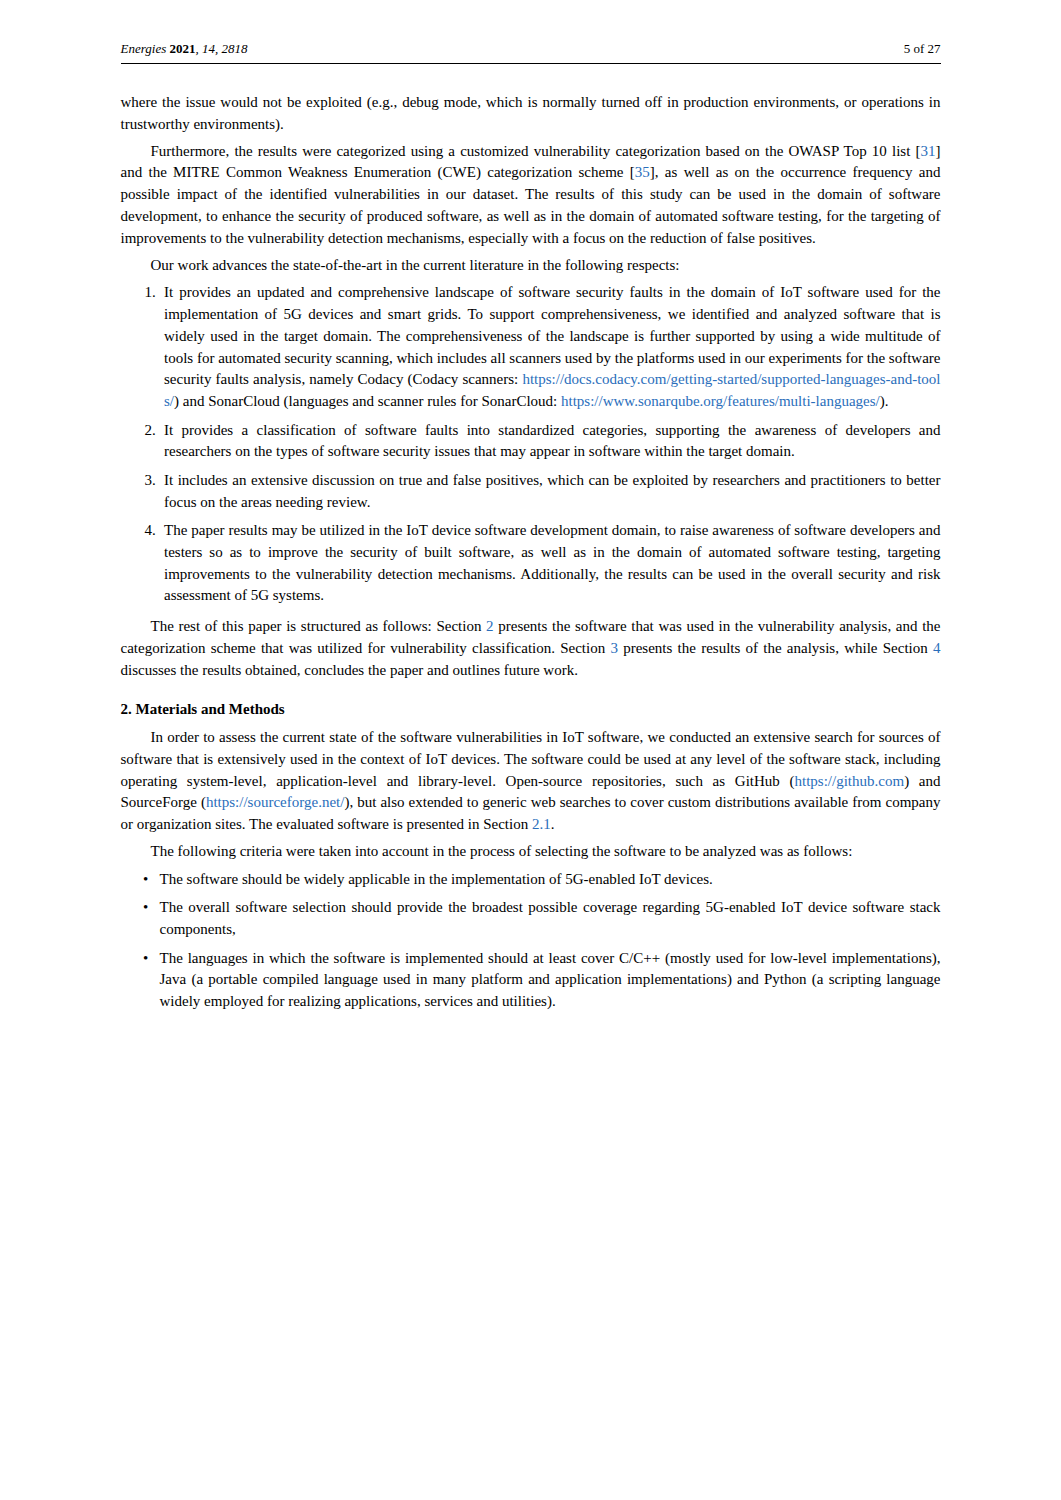Energies 2021, 14, 2818 5 of 27
where the issue would not be exploited (e.g., debug mode, which is normally turned off in production environments, or operations in trustworthy environments).
Furthermore, the results were categorized using a customized vulnerability categorization based on the OWASP Top 10 list [31] and the MITRE Common Weakness Enumeration (CWE) categorization scheme [35], as well as on the occurrence frequency and possible impact of the identified vulnerabilities in our dataset. The results of this study can be used in the domain of software development, to enhance the security of produced software, as well as in the domain of automated software testing, for the targeting of improvements to the vulnerability detection mechanisms, especially with a focus on the reduction of false positives.
Our work advances the state-of-the-art in the current literature in the following respects:
It provides an updated and comprehensive landscape of software security faults in the domain of IoT software used for the implementation of 5G devices and smart grids. To support comprehensiveness, we identified and analyzed software that is widely used in the target domain. The comprehensiveness of the landscape is further supported by using a wide multitude of tools for automated security scanning, which includes all scanners used by the platforms used in our experiments for the software security faults analysis, namely Codacy (Codacy scanners: https://docs.codacy.com/getting-started/supported-languages-and-tools/) and SonarCloud (languages and scanner rules for SonarCloud: https://www.sonarqube.org/features/multi-languages/).
It provides a classification of software faults into standardized categories, supporting the awareness of developers and researchers on the types of software security issues that may appear in software within the target domain.
It includes an extensive discussion on true and false positives, which can be exploited by researchers and practitioners to better focus on the areas needing review.
The paper results may be utilized in the IoT device software development domain, to raise awareness of software developers and testers so as to improve the security of built software, as well as in the domain of automated software testing, targeting improvements to the vulnerability detection mechanisms. Additionally, the results can be used in the overall security and risk assessment of 5G systems.
The rest of this paper is structured as follows: Section 2 presents the software that was used in the vulnerability analysis, and the categorization scheme that was utilized for vulnerability classification. Section 3 presents the results of the analysis, while Section 4 discusses the results obtained, concludes the paper and outlines future work.
2. Materials and Methods
In order to assess the current state of the software vulnerabilities in IoT software, we conducted an extensive search for sources of software that is extensively used in the context of IoT devices. The software could be used at any level of the software stack, including operating system-level, application-level and library-level. Open-source repositories, such as GitHub (https://github.com) and SourceForge (https://sourceforge.net/), but also extended to generic web searches to cover custom distributions available from company or organization sites. The evaluated software is presented in Section 2.1.
The following criteria were taken into account in the process of selecting the software to be analyzed was as follows:
The software should be widely applicable in the implementation of 5G-enabled IoT devices.
The overall software selection should provide the broadest possible coverage regarding 5G-enabled IoT device software stack components,
The languages in which the software is implemented should at least cover C/C++ (mostly used for low-level implementations), Java (a portable compiled language used in many platform and application implementations) and Python (a scripting language widely employed for realizing applications, services and utilities).